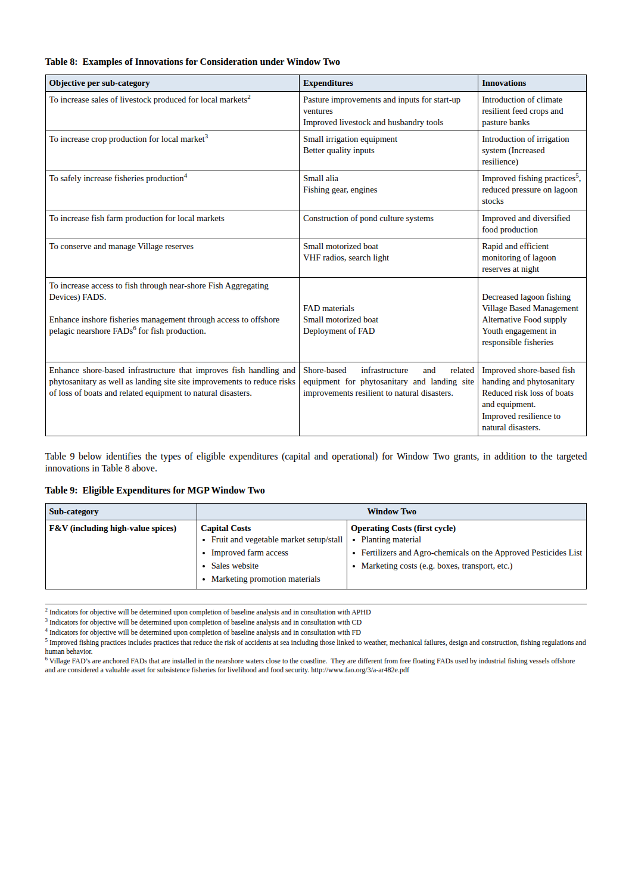Table 8: Examples of Innovations for Consideration under Window Two
| Objective per sub-category | Expenditures | Innovations |
| --- | --- | --- |
| To increase sales of livestock produced for local markets 2 | Pasture improvements and inputs for start-up ventures Improved livestock and husbandry tools | Introduction of climate resilient feed crops and pasture banks |
| To increase crop production for local market 3 | Small irrigation equipment Better quality inputs | Introduction of irrigation system (Increased resilience) |
| To safely increase fisheries production 4 | Small alia Fishing gear, engines | Improved fishing practices 5 , reduced pressure on lagoon stocks |
| To increase fish farm production for local markets | Construction of pond culture systems | Improved and diversified food production |
| To conserve and manage Village reserves | Small motorized boat VHF radios, search light | Rapid and efficient monitoring of lagoon reserves at night |
| To increase access to fish through near-shore Fish Aggregating Devices) FADS. Enhance inshore fisheries management through access to offshore pelagic nearshore FADs 6 for fish production. | FAD materials Small motorized boat Deployment of FAD | Decreased lagoon fishing Village Based Management Alternative Food supply Youth engagement in responsible fisheries |
| Enhance shore-based infrastructure that improves fish handling and phytosanitary as well as landing site site improvements to reduce risks of loss of boats and related equipment to natural disasters. | Shore-based infrastructure and related equipment for phytosanitary and landing site improvements resilient to natural disasters. | Improved shore-based fish handing and phytosanitary Reduced risk loss of boats and equipment. Improved resilience to natural disasters. |
Table 9 below identifies the types of eligible expenditures (capital and operational) for Window Two grants, in addition to the targeted innovations in Table 8 above.
Table 9: Eligible Expenditures for MGP Window Two
| Sub-category | Window Two |
| --- | --- |
| F&V (including high-value spices) | Capital Costs Fruit and vegetable market setup/stall Improved farm access Sales website Marketing promotion materials | Operating Costs (first cycle) Planting material Fertilizers and Agro-chemicals on the Approved Pesticides List Marketing costs (e.g. boxes, transport, etc.) |
2 Indicators for objective will be determined upon completion of baseline analysis and in consultation with APHD
3 Indicators for objective will be determined upon completion of baseline analysis and in consultation with CD
4 Indicators for objective will be determined upon completion of baseline analysis and in consultation with FD
5 Improved fishing practices includes practices that reduce the risk of accidents at sea including those linked to weather, mechanical failures, design and construction, fishing regulations and human behavior.
6 Village FAD’s are anchored FADs that are installed in the nearshore waters close to the coastline. They are different from free floating FADs used by industrial fishing vessels offshore and are considered a valuable asset for subsistence fisheries for livelihood and food security. http://www.fao.org/3/a-ar482e.pdf